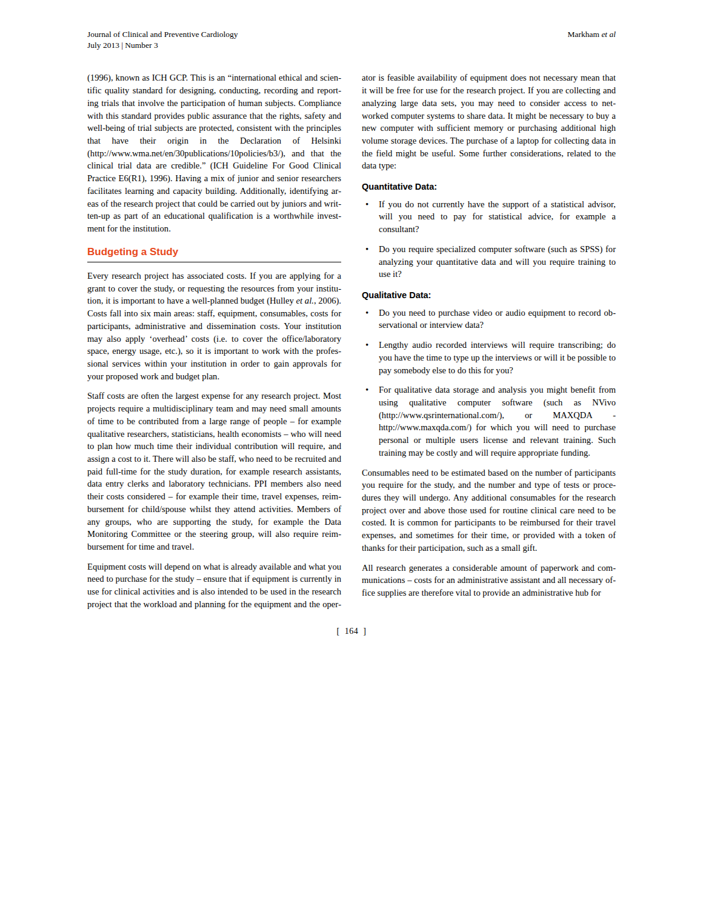Journal of Clinical and Preventive Cardiology
July 2013 | Number 3
Markham et al
(1996), known as ICH GCP. This is an “international ethical and scientific quality standard for designing, conducting, recording and reporting trials that involve the participation of human subjects. Compliance with this standard provides public assurance that the rights, safety and well-being of trial subjects are protected, consistent with the principles that have their origin in the Declaration of Helsinki (http://www.wma.net/en/30publications/10policies/b3/), and that the clinical trial data are credible.” (ICH Guideline For Good Clinical Practice E6(R1), 1996). Having a mix of junior and senior researchers facilitates learning and capacity building. Additionally, identifying areas of the research project that could be carried out by juniors and written-up as part of an educational qualification is a worthwhile investment for the institution.
Budgeting a Study
Every research project has associated costs. If you are applying for a grant to cover the study, or requesting the resources from your institution, it is important to have a well-planned budget (Hulley et al., 2006). Costs fall into six main areas: staff, equipment, consumables, costs for participants, administrative and dissemination costs. Your institution may also apply ‘overhead’ costs (i.e. to cover the office/laboratory space, energy usage, etc.), so it is important to work with the professional services within your institution in order to gain approvals for your proposed work and budget plan.
Staff costs are often the largest expense for any research project. Most projects require a multidisciplinary team and may need small amounts of time to be contributed from a large range of people – for example qualitative researchers, statisticians, health economists – who will need to plan how much time their individual contribution will require, and assign a cost to it. There will also be staff, who need to be recruited and paid full-time for the study duration, for example research assistants, data entry clerks and laboratory technicians. PPI members also need their costs considered – for example their time, travel expenses, reimbursement for child/spouse whilst they attend activities. Members of any groups, who are supporting the study, for example the Data Monitoring Committee or the steering group, will also require reimbursement for time and travel.
Equipment costs will depend on what is already available and what you need to purchase for the study – ensure that if equipment is currently in use for clinical activities and is also intended to be used in the research project that the workload and planning for the equipment and the operator is feasible availability of equipment does not necessary mean that it will be free for use for the research project. If you are collecting and analyzing large data sets, you may need to consider access to networked computer systems to share data. It might be necessary to buy a new computer with sufficient memory or purchasing additional high volume storage devices. The purchase of a laptop for collecting data in the field might be useful. Some further considerations, related to the data type:
Quantitative Data:
If you do not currently have the support of a statistical advisor, will you need to pay for statistical advice, for example a consultant?
Do you require specialized computer software (such as SPSS) for analyzing your quantitative data and will you require training to use it?
Qualitative Data:
Do you need to purchase video or audio equipment to record observational or interview data?
Lengthy audio recorded interviews will require transcribing; do you have the time to type up the interviews or will it be possible to pay somebody else to do this for you?
For qualitative data storage and analysis you might benefit from using qualitative computer software (such as NVivo (http://www.qsrinternational.com/), or MAXQDA - http://www.maxqda.com/) for which you will need to purchase personal or multiple users license and relevant training. Such training may be costly and will require appropriate funding.
Consumables need to be estimated based on the number of participants you require for the study, and the number and type of tests or procedures they will undergo. Any additional consumables for the research project over and above those used for routine clinical care need to be costed. It is common for participants to be reimbursed for their travel expenses, and sometimes for their time, or provided with a token of thanks for their participation, such as a small gift.
All research generates a considerable amount of paperwork and communications – costs for an administrative assistant and all necessary office supplies are therefore vital to provide an administrative hub for
[ 164 ]